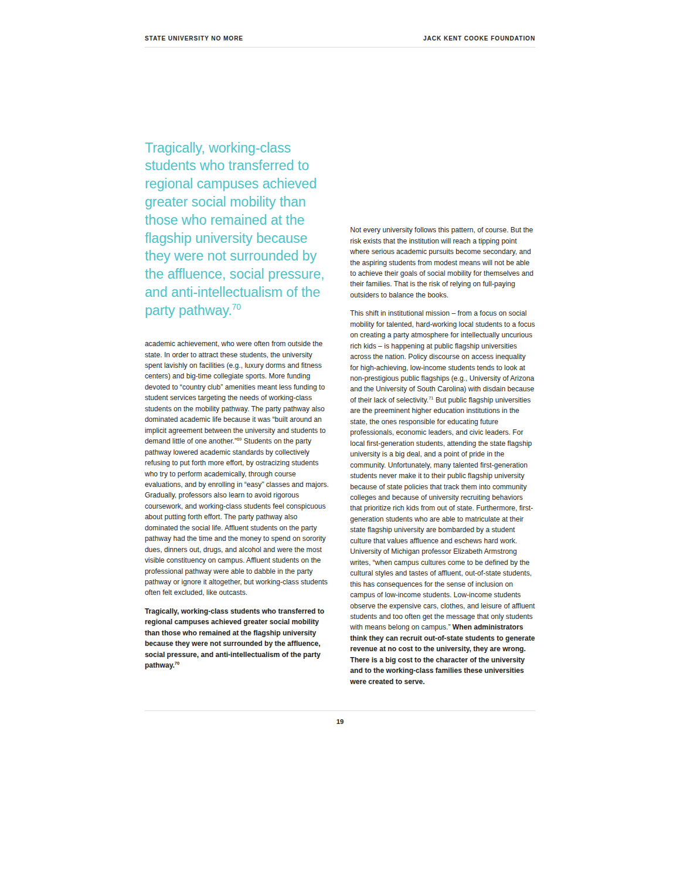State University No More
Jack Kent Cooke Foundation
Tragically, working-class students who transferred to regional campuses achieved greater social mobility than those who remained at the flagship university because they were not surrounded by the affluence, social pressure, and anti-intellectualism of the party pathway.70
academic achievement, who were often from outside the state. In order to attract these students, the university spent lavishly on facilities (e.g., luxury dorms and fitness centers) and big-time collegiate sports. More funding devoted to “country club” amenities meant less funding to student services targeting the needs of working-class students on the mobility pathway. The party pathway also dominated academic life because it was “built around an implicit agreement between the university and students to demand little of one another.”69 Students on the party pathway lowered academic standards by collectively refusing to put forth more effort, by ostracizing students who try to perform academically, through course evaluations, and by enrolling in “easy” classes and majors. Gradually, professors also learn to avoid rigorous coursework, and working-class students feel conspicuous about putting forth effort. The party pathway also dominated the social life. Affluent students on the party pathway had the time and the money to spend on sorority dues, dinners out, drugs, and alcohol and were the most visible constituency on campus. Affluent students on the professional pathway were able to dabble in the party pathway or ignore it altogether, but working-class students often felt excluded, like outcasts.
Tragically, working-class students who transferred to regional campuses achieved greater social mobility than those who remained at the flagship university because they were not surrounded by the affluence, social pressure, and anti-intellectualism of the party pathway.70
Not every university follows this pattern, of course. But the risk exists that the institution will reach a tipping point where serious academic pursuits become secondary, and the aspiring students from modest means will not be able to achieve their goals of social mobility for themselves and their families. That is the risk of relying on full-paying outsiders to balance the books.
This shift in institutional mission – from a focus on social mobility for talented, hard-working local students to a focus on creating a party atmosphere for intellectually uncurious rich kids – is happening at public flagship universities across the nation. Policy discourse on access inequality for high-achieving, low-income students tends to look at non-prestigious public flagships (e.g., University of Arizona and the University of South Carolina) with disdain because of their lack of selectivity.71 But public flagship universities are the preeminent higher education institutions in the state, the ones responsible for educating future professionals, economic leaders, and civic leaders. For local first-generation students, attending the state flagship university is a big deal, and a point of pride in the community. Unfortunately, many talented first-generation students never make it to their public flagship university because of state policies that track them into community colleges and because of university recruiting behaviors that prioritize rich kids from out of state. Furthermore, first-generation students who are able to matriculate at their state flagship university are bombarded by a student culture that values affluence and eschews hard work. University of Michigan professor Elizabeth Armstrong writes, “when campus cultures come to be defined by the cultural styles and tastes of affluent, out-of-state students, this has consequences for the sense of inclusion on campus of low-income students. Low-income students observe the expensive cars, clothes, and leisure of affluent students and too often get the message that only students with means belong on campus.” When administrators think they can recruit out-of-state students to generate revenue at no cost to the university, they are wrong. There is a big cost to the character of the university and to the working-class families these universities were created to serve.
19